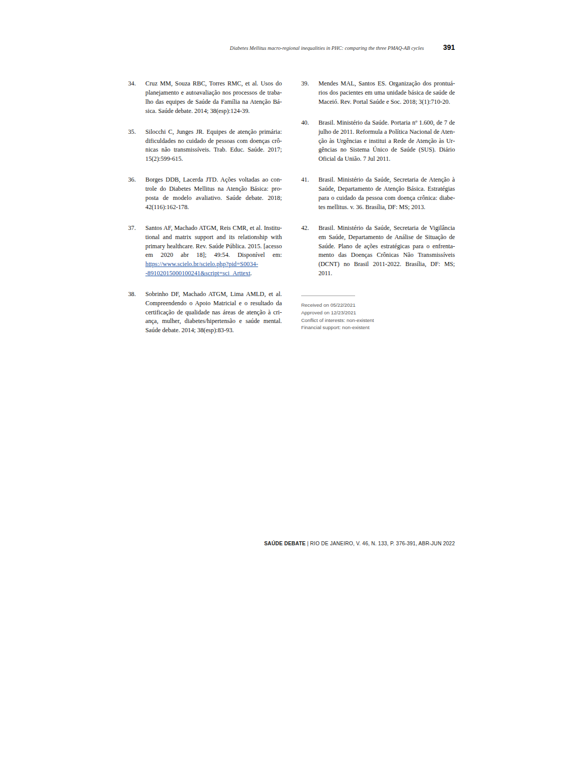Diabetes Mellitus macro-regional inequalities in PHC: comparing the three PMAQ-AB cycles 391
Cruz MM, Souza RBC, Torres RMC, et al. Usos do planejamento e autoavaliação nos processos de trabalho das equipes de Saúde da Família na Atenção Básica. Saúde debate. 2014; 38(esp):124-39.
Silocchi C, Junges JR. Equipes de atenção primária: dificuldades no cuidado de pessoas com doenças crônicas não transmissíveis. Trab. Educ. Saúde. 2017; 15(2):599-615.
Borges DDB, Lacerda JTD. Ações voltadas ao controle do Diabetes Mellitus na Atenção Básica: proposta de modelo avaliativo. Saúde debate. 2018; 42(116):162-178.
Santos AF, Machado ATGM, Reis CMR, et al. Institutional and matrix support and its relationship with primary healthcare. Rev. Saúde Pública. 2015. [acesso em 2020 abr 18]; 49:54. Disponível em: https://www.scielo.br/scielo.php?pid=S0034--89102015000100241&script=sci_Arttext.
Sobrinho DF, Machado ATGM, Lima AMLD, et al. Compreendendo o Apoio Matricial e o resultado da certificação de qualidade nas áreas de atenção à criança, mulher, diabetes/hipertensão e saúde mental. Saúde debate. 2014; 38(esp):83-93.
Mendes MAL, Santos ES. Organização dos prontuários dos pacientes em uma unidade básica de saúde de Maceió. Rev. Portal Saúde e Soc. 2018; 3(1):710-20.
Brasil. Ministério da Saúde. Portaria nº 1.600, de 7 de julho de 2011. Reformula a Política Nacional de Atenção às Urgências e institui a Rede de Atenção às Urgências no Sistema Único de Saúde (SUS). Diário Oficial da União. 7 Jul 2011.
Brasil. Ministério da Saúde, Secretaria de Atenção à Saúde, Departamento de Atenção Básica. Estratégias para o cuidado da pessoa com doença crônica: diabetes mellitus. v. 36. Brasília, DF: MS; 2013.
Brasil. Ministério da Saúde, Secretaria de Vigilância em Saúde, Departamento de Análise de Situação de Saúde. Plano de ações estratégicas para o enfrentamento das Doenças Crônicas Não Transmissíveis (DCNT) no Brasil 2011-2022. Brasília, DF: MS; 2011.
Received on 05/22/2021
Approved on 12/23/2021
Conflict of interests: non-existent
Financial support: non-existent
SAÚDE DEBATE | RIO DE JANEIRO, V. 46, N. 133, P. 376-391, ABR-JUN 2022